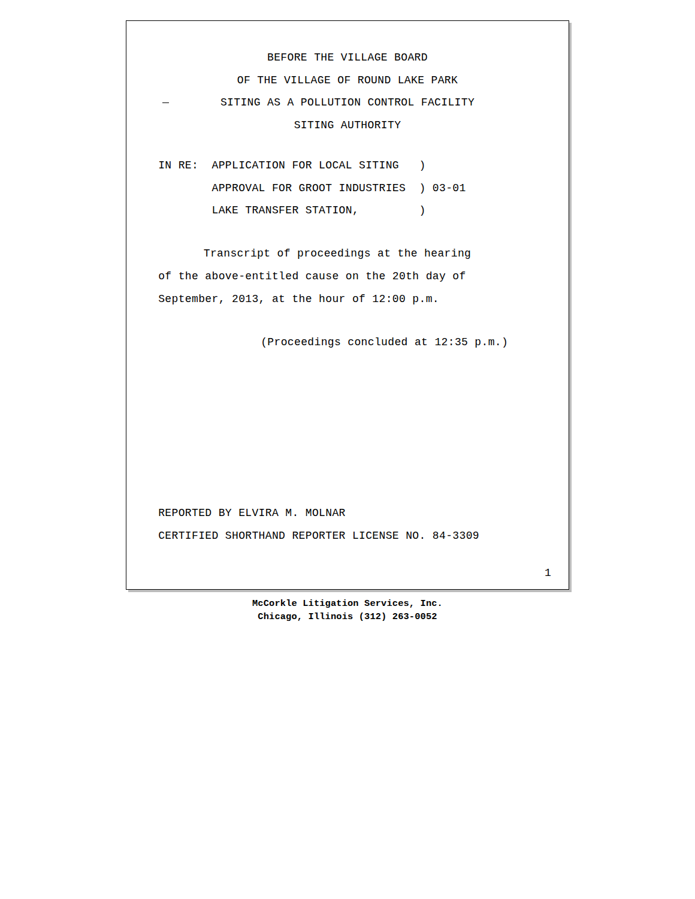BEFORE THE VILLAGE BOARD
OF THE VILLAGE OF ROUND LAKE PARK
SITING AS A POLLUTION CONTROL FACILITY
SITING AUTHORITY
IN RE: APPLICATION FOR LOCAL SITING )
APPROVAL FOR GROOT INDUSTRIES ) 03-01
LAKE TRANSFER STATION, )
Transcript of proceedings at the hearing
of the above-entitled cause on the 20th day of
September, 2013, at the hour of 12:00 p.m.
(Proceedings concluded at 12:35 p.m.)
REPORTED BY ELVIRA M. MOLNAR
CERTIFIED SHORTHAND REPORTER LICENSE NO. 84-3309
1
McCorkle Litigation Services, Inc.
Chicago, Illinois (312) 263-0052